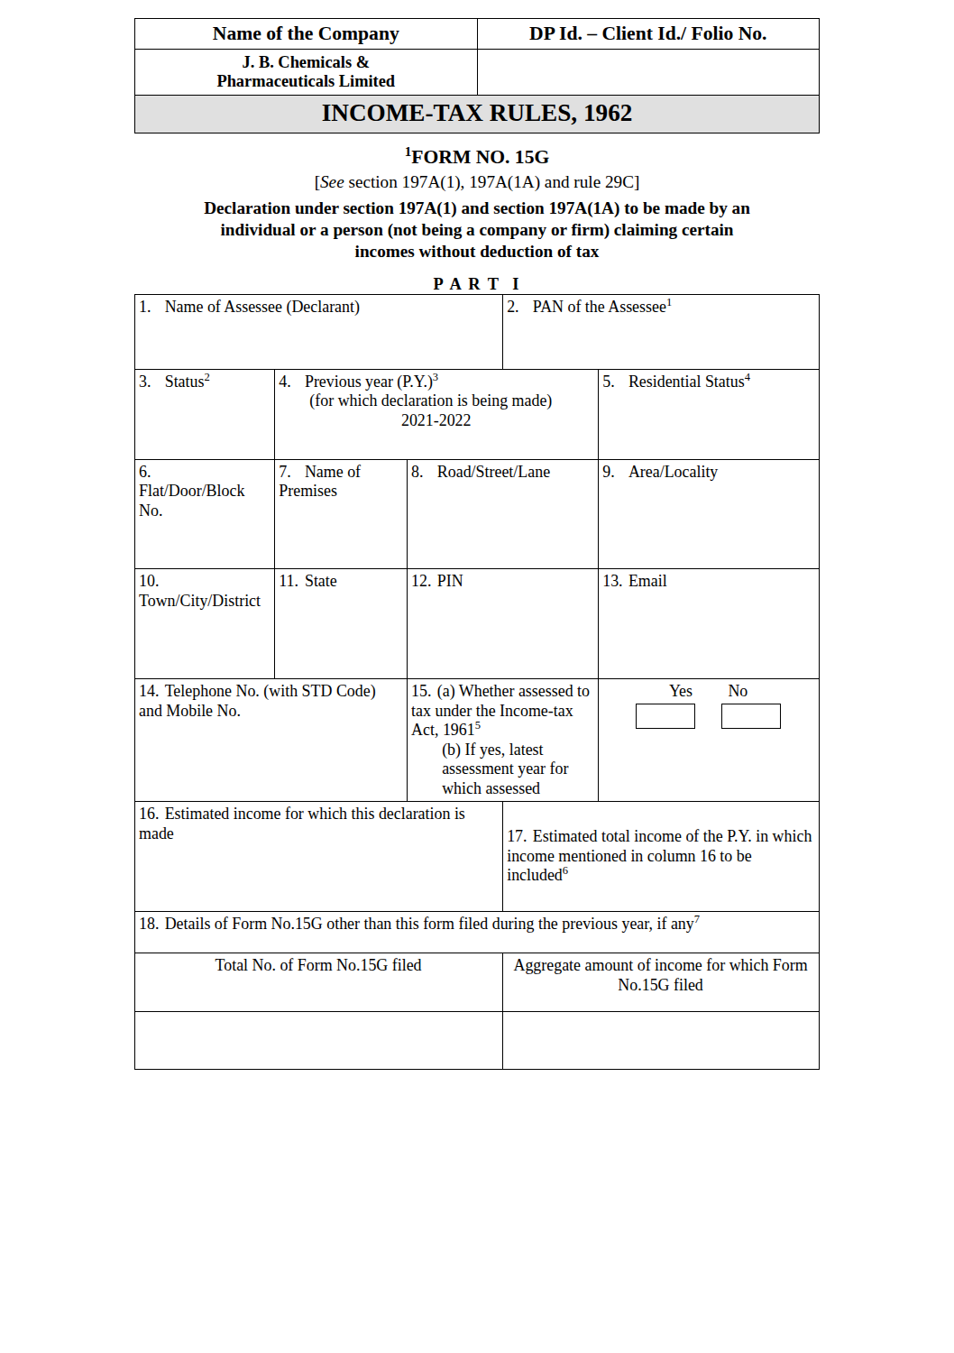| Name of the Company | DP Id. – Client Id./ Folio No. |
| J. B. Chemicals & Pharmaceuticals Limited | |
INCOME-TAX RULES, 1962
1FORM NO. 15G
[See section 197A(1), 197A(1A) and rule 29C]
Declaration under section 197A(1) and section 197A(1A) to be made by an
individual or a person (not being a company or firm) claiming certain
incomes without deduction of tax
P A R T I
| 1. Name of Assessee (Declarant) | 2. PAN of the Assessee 1 |
| 3. Status 2 | 4. Previous year (P.Y.) 3 (for which declaration is being made) 2021-2022 | 5. Residential Status 4 |
| 6. Flat/Door/Block No. | 7. Name of Premises | 8. Road/Street/Lane | 9. Area/Locality |
| 10. Town/City/District | 11. State | 12. PIN | 13. Email |
| 14. Telephone No. (with STD Code) and Mobile No. | 15. (a) Whether assessed to tax under the Income-tax Act, 1961 5 (b) If yes, latest assessment year for which assessed | Yes No |
| 16. Estimated income for which this declaration is made | 17. Estimated total income of the P.Y. in which income mentioned in column 16 to be included 6 |
| 18. Details of Form No.15G other than this form filed during the previous year, if any 7 |
| Total No. of Form No.15G filed | Aggregate amount of income for which Form No.15G filed |